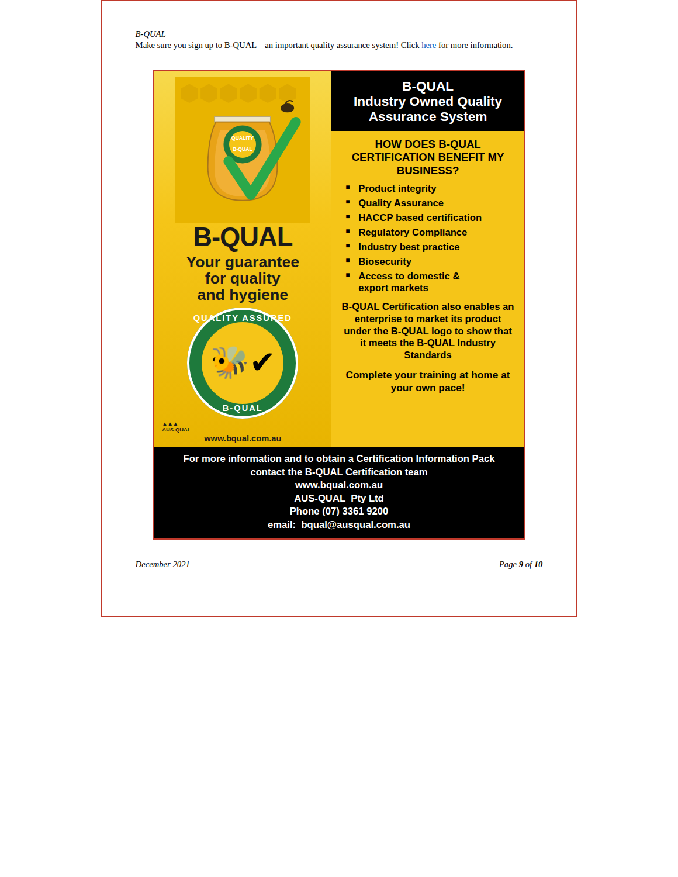B-QUAL
Make sure you sign up to B-QUAL – an important quality assurance system! Click here for more information.
QUALITY B-QUAL
B-QUAL
Your guarantee
for quality
and hygiene
QUALITY ASSURED
🐝✔
B-QUAL
▲▲▲
AUS-QUAL
www.bqual.com.au
B-QUAL
Industry Owned Quality
Assurance System
HOW DOES B-QUAL
CERTIFICATION BENEFIT MY
BUSINESS?
Product integrity
Quality Assurance
HACCP based certification
Regulatory Compliance
Industry best practice
Biosecurity
Access to domestic &
export markets
B-QUAL Certification also enables an enterprise to market its product under the B-QUAL logo to show that it meets the B-QUAL Industry Standards
Complete your training at home at your own pace!
For more information and to obtain a Certification Information Pack
contact the B-QUAL Certification team
www.bqual.com.au
AUS-QUAL Pty Ltd
Phone (07) 3361 9200
email: bqual@ausqual.com.au
December 2021
Page 9 of 10